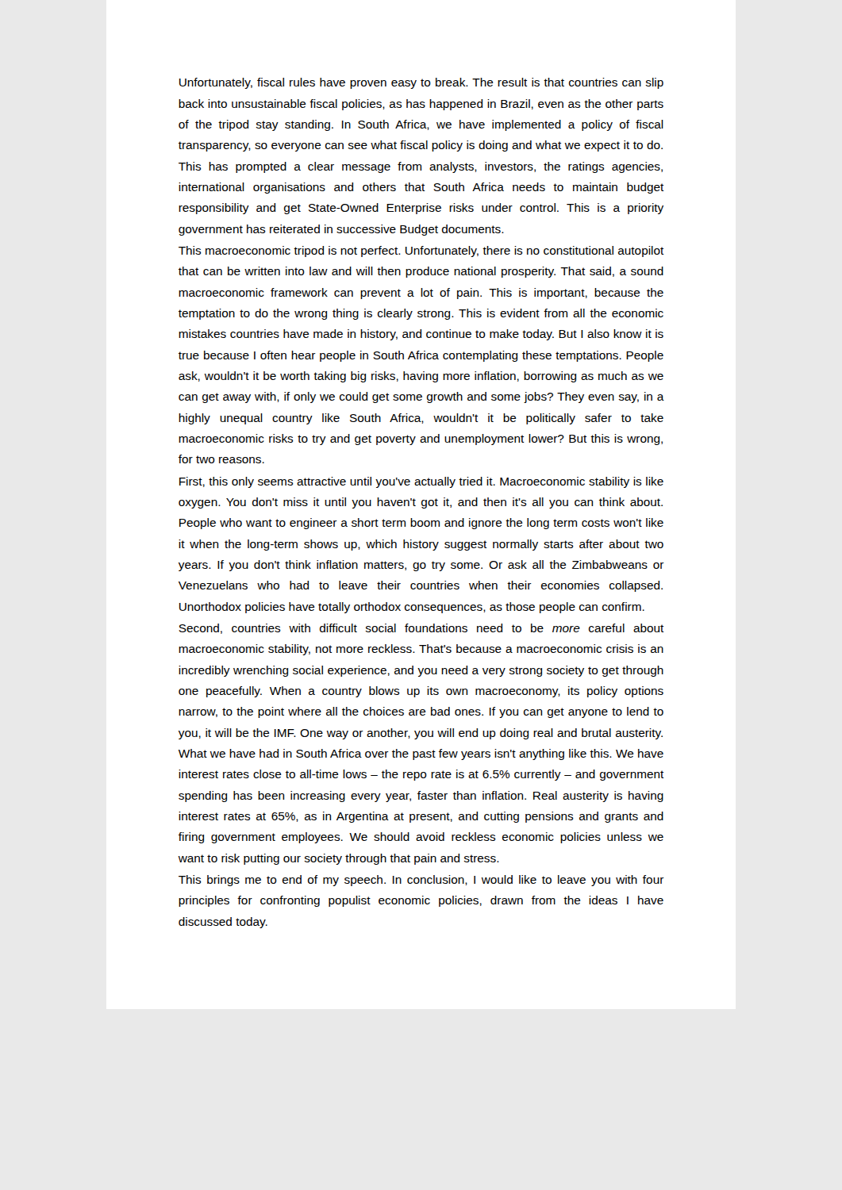Unfortunately, fiscal rules have proven easy to break. The result is that countries can slip back into unsustainable fiscal policies, as has happened in Brazil, even as the other parts of the tripod stay standing. In South Africa, we have implemented a policy of fiscal transparency, so everyone can see what fiscal policy is doing and what we expect it to do. This has prompted a clear message from analysts, investors, the ratings agencies, international organisations and others that South Africa needs to maintain budget responsibility and get State-Owned Enterprise risks under control. This is a priority government has reiterated in successive Budget documents.
This macroeconomic tripod is not perfect. Unfortunately, there is no constitutional autopilot that can be written into law and will then produce national prosperity. That said, a sound macroeconomic framework can prevent a lot of pain. This is important, because the temptation to do the wrong thing is clearly strong. This is evident from all the economic mistakes countries have made in history, and continue to make today. But I also know it is true because I often hear people in South Africa contemplating these temptations. People ask, wouldn't it be worth taking big risks, having more inflation, borrowing as much as we can get away with, if only we could get some growth and some jobs? They even say, in a highly unequal country like South Africa, wouldn't it be politically safer to take macroeconomic risks to try and get poverty and unemployment lower? But this is wrong, for two reasons.
First, this only seems attractive until you've actually tried it. Macroeconomic stability is like oxygen. You don't miss it until you haven't got it, and then it's all you can think about. People who want to engineer a short term boom and ignore the long term costs won't like it when the long-term shows up, which history suggest normally starts after about two years. If you don't think inflation matters, go try some. Or ask all the Zimbabweans or Venezuelans who had to leave their countries when their economies collapsed. Unorthodox policies have totally orthodox consequences, as those people can confirm.
Second, countries with difficult social foundations need to be more careful about macroeconomic stability, not more reckless. That's because a macroeconomic crisis is an incredibly wrenching social experience, and you need a very strong society to get through one peacefully. When a country blows up its own macroeconomy, its policy options narrow, to the point where all the choices are bad ones. If you can get anyone to lend to you, it will be the IMF. One way or another, you will end up doing real and brutal austerity. What we have had in South Africa over the past few years isn't anything like this. We have interest rates close to all-time lows – the repo rate is at 6.5% currently – and government spending has been increasing every year, faster than inflation. Real austerity is having interest rates at 65%, as in Argentina at present, and cutting pensions and grants and firing government employees. We should avoid reckless economic policies unless we want to risk putting our society through that pain and stress.
This brings me to end of my speech. In conclusion, I would like to leave you with four principles for confronting populist economic policies, drawn from the ideas I have discussed today.